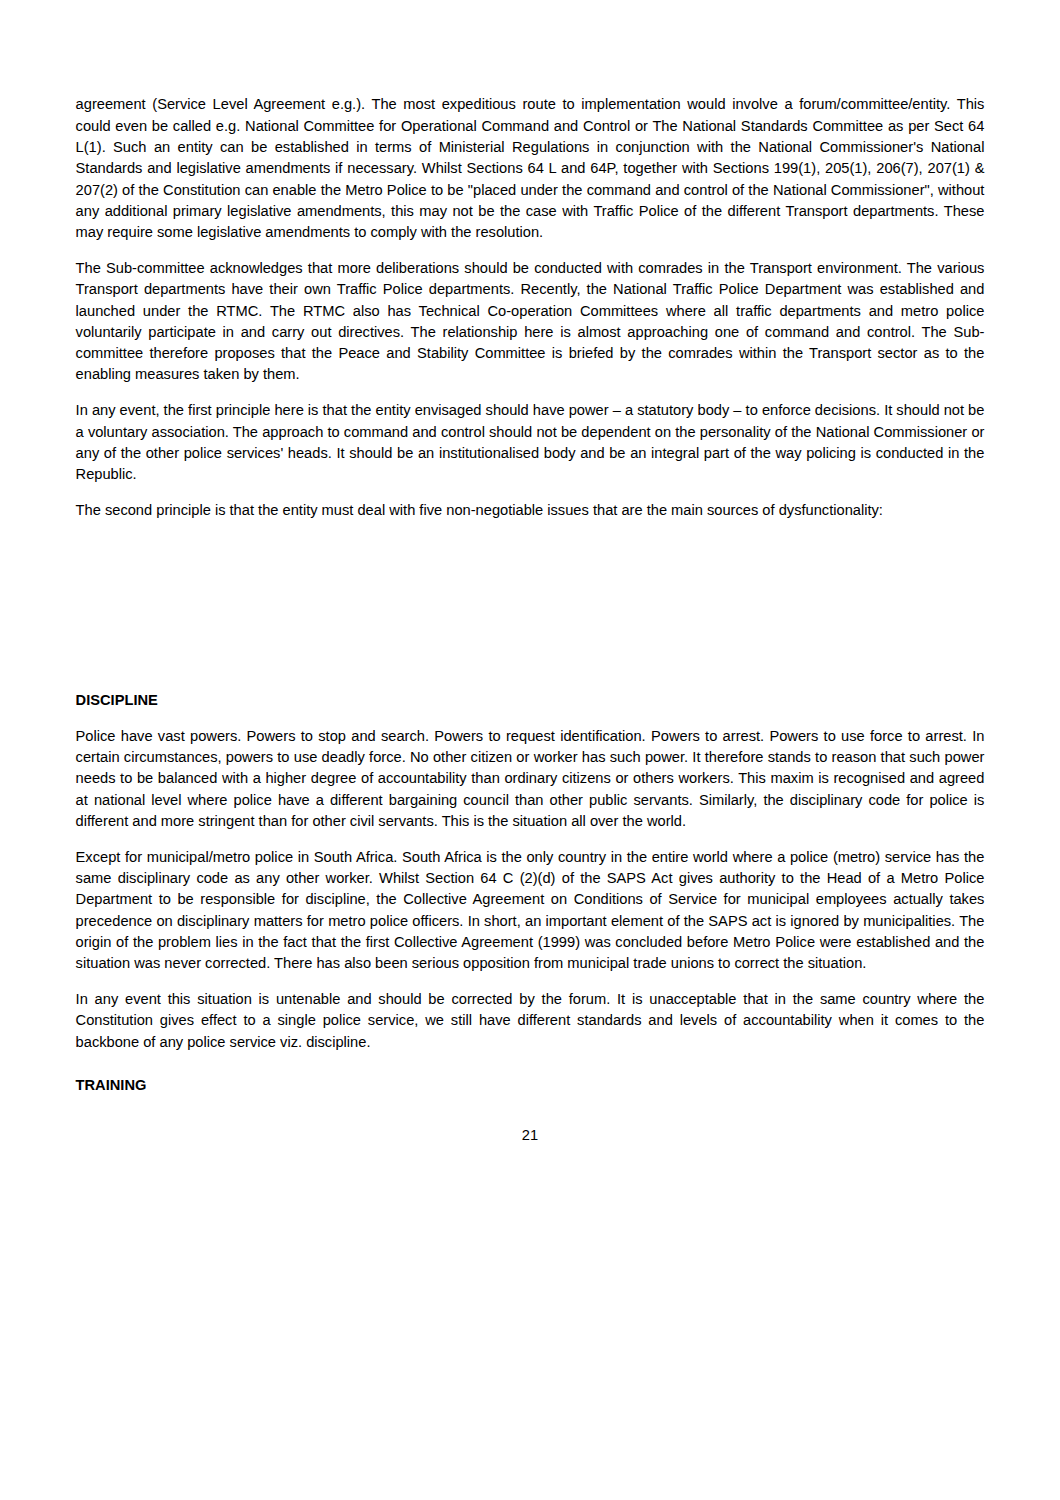agreement (Service Level Agreement e.g.). The most expeditious route to implementation would involve a forum/committee/entity. This could even be called e.g. National Committee for Operational Command and Control or The National Standards Committee as per Sect 64 L(1). Such an entity can be established in terms of Ministerial Regulations in conjunction with the National Commissioner's National Standards and legislative amendments if necessary. Whilst Sections 64 L and 64P, together with Sections 199(1), 205(1), 206(7), 207(1) & 207(2) of the Constitution can enable the Metro Police to be "placed under the command and control of the National Commissioner", without any additional primary legislative amendments, this may not be the case with Traffic Police of the different Transport departments. These may require some legislative amendments to comply with the resolution.
The Sub-committee acknowledges that more deliberations should be conducted with comrades in the Transport environment. The various Transport departments have their own Traffic Police departments. Recently, the National Traffic Police Department was established and launched under the RTMC. The RTMC also has Technical Co-operation Committees where all traffic departments and metro police voluntarily participate in and carry out directives. The relationship here is almost approaching one of command and control. The Sub-committee therefore proposes that the Peace and Stability Committee is briefed by the comrades within the Transport sector as to the enabling measures taken by them.
In any event, the first principle here is that the entity envisaged should have power – a statutory body – to enforce decisions. It should not be a voluntary association. The approach to command and control should not be dependent on the personality of the National Commissioner or any of the other police services' heads. It should be an institutionalised body and be an integral part of the way policing is conducted in the Republic.
The second principle is that the entity must deal with five non-negotiable issues that are the main sources of dysfunctionality:
DISCIPLINE
Police have vast powers. Powers to stop and search. Powers to request identification. Powers to arrest. Powers to use force to arrest. In certain circumstances, powers to use deadly force. No other citizen or worker has such power. It therefore stands to reason that such power needs to be balanced with a higher degree of accountability than ordinary citizens or others workers. This maxim is recognised and agreed at national level where police have a different bargaining council than other public servants. Similarly, the disciplinary code for police is different and more stringent than for other civil servants. This is the situation all over the world.
Except for municipal/metro police in South Africa. South Africa is the only country in the entire world where a police (metro) service has the same disciplinary code as any other worker. Whilst Section 64 C (2)(d) of the SAPS Act gives authority to the Head of a Metro Police Department to be responsible for discipline, the Collective Agreement on Conditions of Service for municipal employees actually takes precedence on disciplinary matters for metro police officers. In short, an important element of the SAPS act is ignored by municipalities. The origin of the problem lies in the fact that the first Collective Agreement (1999) was concluded before Metro Police were established and the situation was never corrected. There has also been serious opposition from municipal trade unions to correct the situation.
In any event this situation is untenable and should be corrected by the forum. It is unacceptable that in the same country where the Constitution gives effect to a single police service, we still have different standards and levels of accountability when it comes to the backbone of any police service viz. discipline.
TRAINING
21